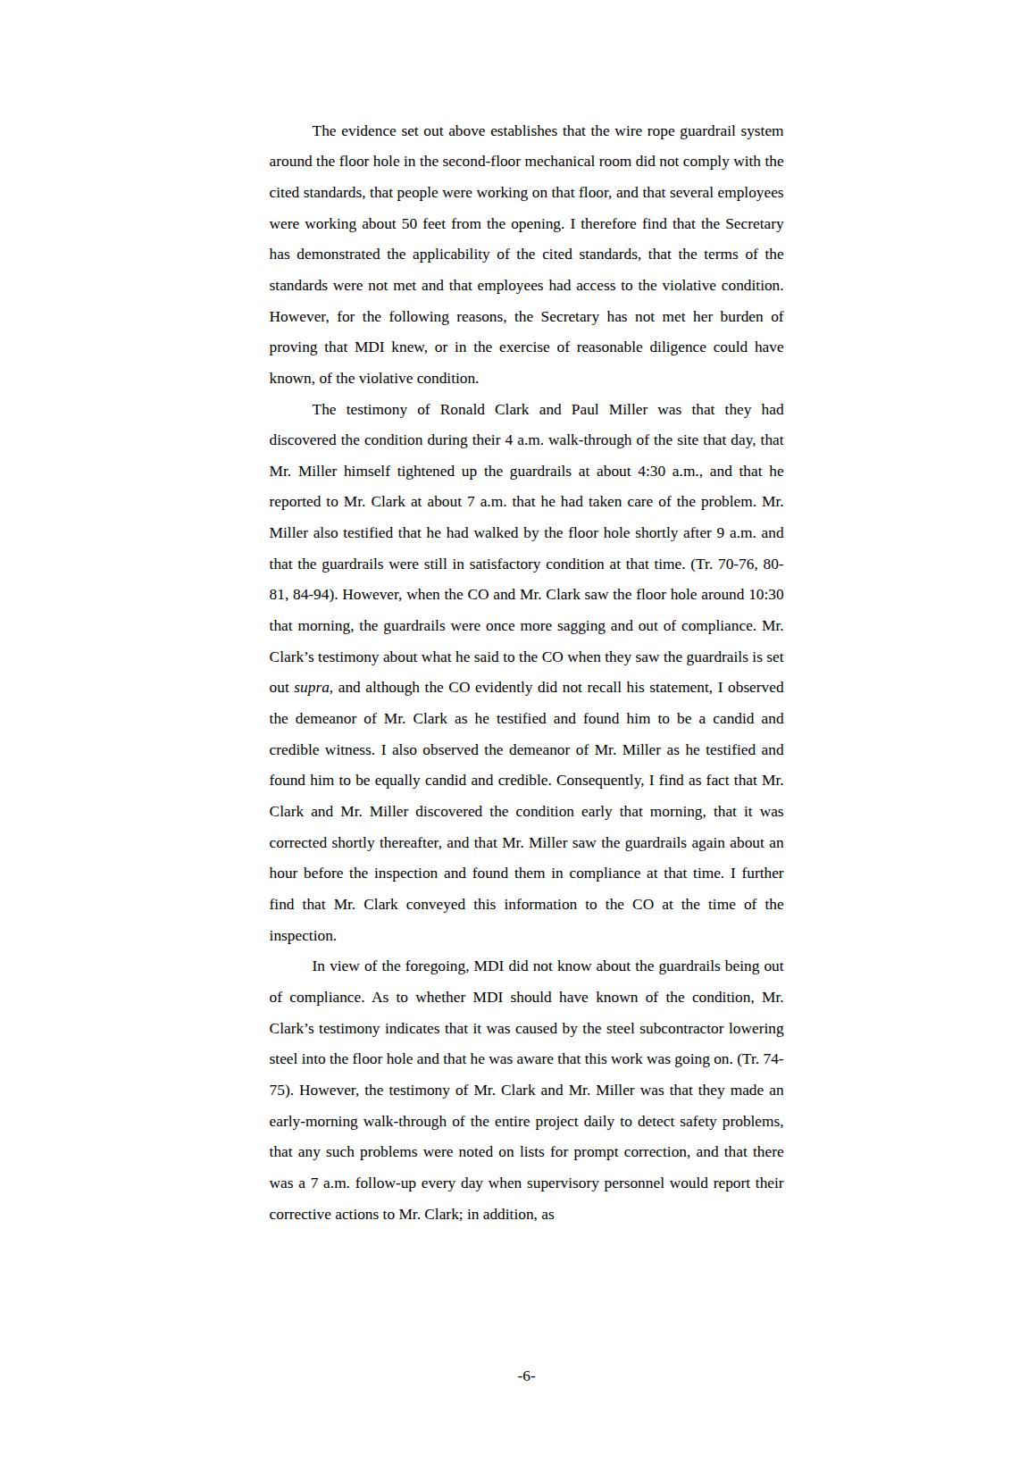The evidence set out above establishes that the wire rope guardrail system around the floor hole in the second-floor mechanical room did not comply with the cited standards, that people were working on that floor, and that several employees were working about 50 feet from the opening. I therefore find that the Secretary has demonstrated the applicability of the cited standards, that the terms of the standards were not met and that employees had access to the violative condition. However, for the following reasons, the Secretary has not met her burden of proving that MDI knew, or in the exercise of reasonable diligence could have known, of the violative condition.
The testimony of Ronald Clark and Paul Miller was that they had discovered the condition during their 4 a.m. walk-through of the site that day, that Mr. Miller himself tightened up the guardrails at about 4:30 a.m., and that he reported to Mr. Clark at about 7 a.m. that he had taken care of the problem. Mr. Miller also testified that he had walked by the floor hole shortly after 9 a.m. and that the guardrails were still in satisfactory condition at that time. (Tr. 70-76, 80-81, 84-94). However, when the CO and Mr. Clark saw the floor hole around 10:30 that morning, the guardrails were once more sagging and out of compliance. Mr. Clark’s testimony about what he said to the CO when they saw the guardrails is set out supra, and although the CO evidently did not recall his statement, I observed the demeanor of Mr. Clark as he testified and found him to be a candid and credible witness. I also observed the demeanor of Mr. Miller as he testified and found him to be equally candid and credible. Consequently, I find as fact that Mr. Clark and Mr. Miller discovered the condition early that morning, that it was corrected shortly thereafter, and that Mr. Miller saw the guardrails again about an hour before the inspection and found them in compliance at that time. I further find that Mr. Clark conveyed this information to the CO at the time of the inspection.
In view of the foregoing, MDI did not know about the guardrails being out of compliance. As to whether MDI should have known of the condition, Mr. Clark’s testimony indicates that it was caused by the steel subcontractor lowering steel into the floor hole and that he was aware that this work was going on. (Tr. 74-75). However, the testimony of Mr. Clark and Mr. Miller was that they made an early-morning walk-through of the entire project daily to detect safety problems, that any such problems were noted on lists for prompt correction, and that there was a 7 a.m. follow-up every day when supervisory personnel would report their corrective actions to Mr. Clark; in addition, as
-6-